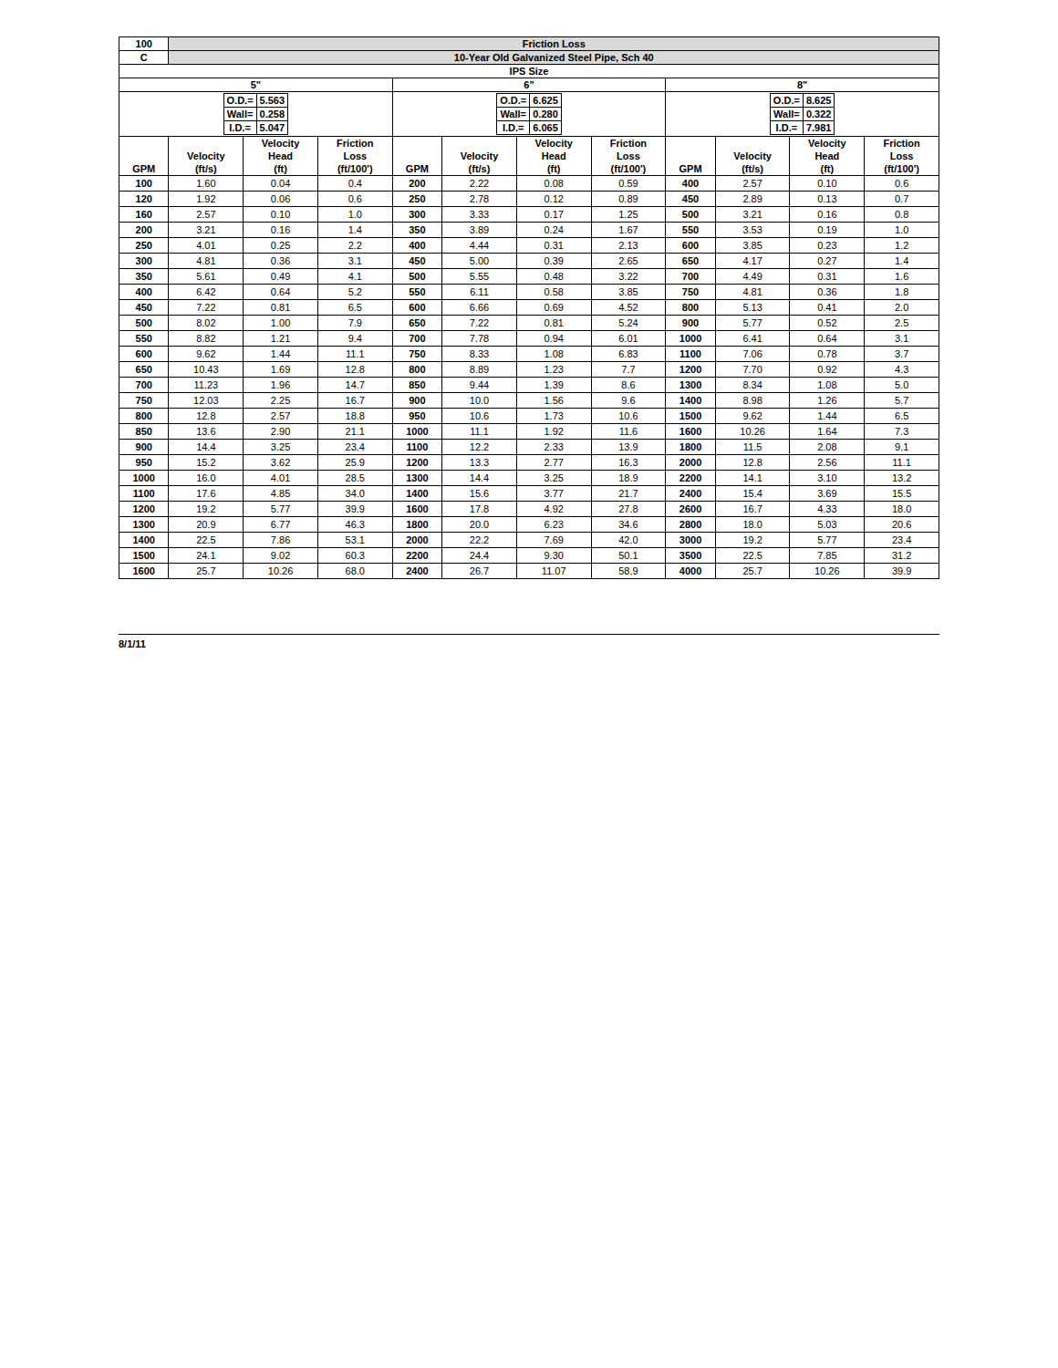| 100 | Friction Loss |
| C | 10-Year Old Galvanized Steel Pipe, Sch 40 |
| IPS Size |
| 5" | 6" | 8" |
| / O.D.= / 5.563 / / Wall= / 0.258 / / I.D.= / 5.047 / | / O.D.= / 6.625 / / Wall= / 0.280 / / I.D.= / 6.065 / | / O.D.= / 8.625 / / Wall= / 0.322 / / I.D.= / 7.981 / |
| | | Velocity | Friction | | | Velocity | Friction | | | Velocity | Friction |
| | Velocity | Head | Loss | | Velocity | Head | Loss | | Velocity | Head | Loss |
| GPM | (ft/s) | (ft) | (ft/100') | GPM | (ft/s) | (ft) | (ft/100') | GPM | (ft/s) | (ft) | (ft/100') |
| 100 | 1.60 | 0.04 | 0.4 | 200 | 2.22 | 0.08 | 0.59 | 400 | 2.57 | 0.10 | 0.6 |
| 120 | 1.92 | 0.06 | 0.6 | 250 | 2.78 | 0.12 | 0.89 | 450 | 2.89 | 0.13 | 0.7 |
| 160 | 2.57 | 0.10 | 1.0 | 300 | 3.33 | 0.17 | 1.25 | 500 | 3.21 | 0.16 | 0.8 |
| 200 | 3.21 | 0.16 | 1.4 | 350 | 3.89 | 0.24 | 1.67 | 550 | 3.53 | 0.19 | 1.0 |
| 250 | 4.01 | 0.25 | 2.2 | 400 | 4.44 | 0.31 | 2.13 | 600 | 3.85 | 0.23 | 1.2 |
| 300 | 4.81 | 0.36 | 3.1 | 450 | 5.00 | 0.39 | 2.65 | 650 | 4.17 | 0.27 | 1.4 |
| 350 | 5.61 | 0.49 | 4.1 | 500 | 5.55 | 0.48 | 3.22 | 700 | 4.49 | 0.31 | 1.6 |
| 400 | 6.42 | 0.64 | 5.2 | 550 | 6.11 | 0.58 | 3.85 | 750 | 4.81 | 0.36 | 1.8 |
| 450 | 7.22 | 0.81 | 6.5 | 600 | 6.66 | 0.69 | 4.52 | 800 | 5.13 | 0.41 | 2.0 |
| 500 | 8.02 | 1.00 | 7.9 | 650 | 7.22 | 0.81 | 5.24 | 900 | 5.77 | 0.52 | 2.5 |
| 550 | 8.82 | 1.21 | 9.4 | 700 | 7.78 | 0.94 | 6.01 | 1000 | 6.41 | 0.64 | 3.1 |
| 600 | 9.62 | 1.44 | 11.1 | 750 | 8.33 | 1.08 | 6.83 | 1100 | 7.06 | 0.78 | 3.7 |
| 650 | 10.43 | 1.69 | 12.8 | 800 | 8.89 | 1.23 | 7.7 | 1200 | 7.70 | 0.92 | 4.3 |
| 700 | 11.23 | 1.96 | 14.7 | 850 | 9.44 | 1.39 | 8.6 | 1300 | 8.34 | 1.08 | 5.0 |
| 750 | 12.03 | 2.25 | 16.7 | 900 | 10.0 | 1.56 | 9.6 | 1400 | 8.98 | 1.26 | 5.7 |
| 800 | 12.8 | 2.57 | 18.8 | 950 | 10.6 | 1.73 | 10.6 | 1500 | 9.62 | 1.44 | 6.5 |
| 850 | 13.6 | 2.90 | 21.1 | 1000 | 11.1 | 1.92 | 11.6 | 1600 | 10.26 | 1.64 | 7.3 |
| 900 | 14.4 | 3.25 | 23.4 | 1100 | 12.2 | 2.33 | 13.9 | 1800 | 11.5 | 2.08 | 9.1 |
| 950 | 15.2 | 3.62 | 25.9 | 1200 | 13.3 | 2.77 | 16.3 | 2000 | 12.8 | 2.56 | 11.1 |
| 1000 | 16.0 | 4.01 | 28.5 | 1300 | 14.4 | 3.25 | 18.9 | 2200 | 14.1 | 3.10 | 13.2 |
| 1100 | 17.6 | 4.85 | 34.0 | 1400 | 15.6 | 3.77 | 21.7 | 2400 | 15.4 | 3.69 | 15.5 |
| 1200 | 19.2 | 5.77 | 39.9 | 1600 | 17.8 | 4.92 | 27.8 | 2600 | 16.7 | 4.33 | 18.0 |
| 1300 | 20.9 | 6.77 | 46.3 | 1800 | 20.0 | 6.23 | 34.6 | 2800 | 18.0 | 5.03 | 20.6 |
| 1400 | 22.5 | 7.86 | 53.1 | 2000 | 22.2 | 7.69 | 42.0 | 3000 | 19.2 | 5.77 | 23.4 |
| 1500 | 24.1 | 9.02 | 60.3 | 2200 | 24.4 | 9.30 | 50.1 | 3500 | 22.5 | 7.85 | 31.2 |
| 1600 | 25.7 | 10.26 | 68.0 | 2400 | 26.7 | 11.07 | 58.9 | 4000 | 25.7 | 10.26 | 39.9 |
8/1/11